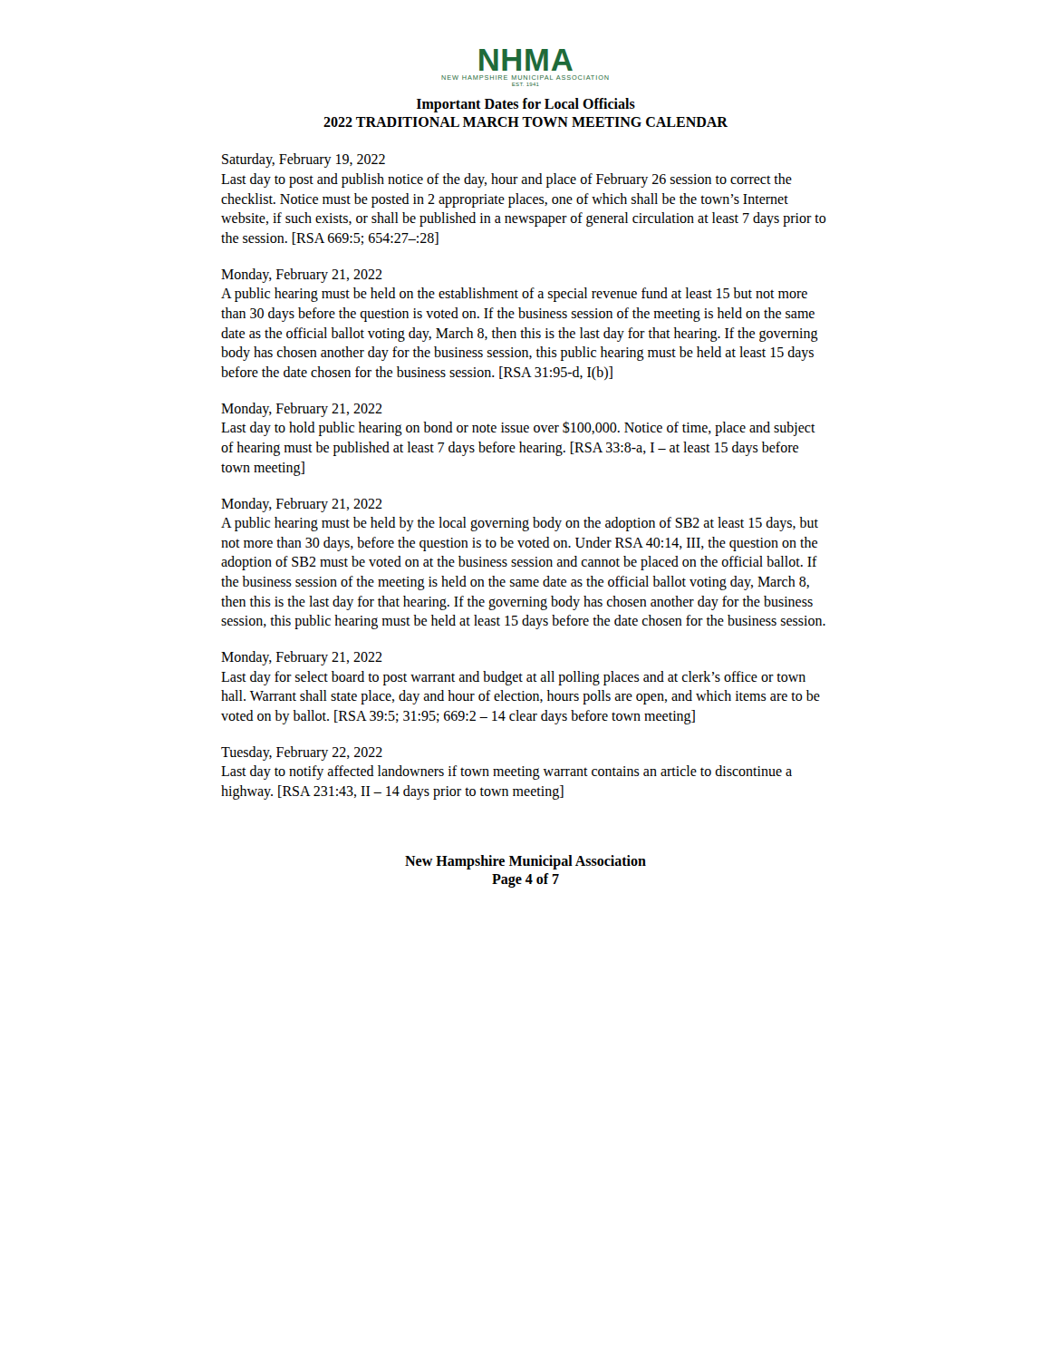NHMA
New Hampshire Municipal Association
EST. 1941
Important Dates for Local Officials
2022 TRADITIONAL MARCH TOWN MEETING CALENDAR
Saturday, February 19, 2022
Last day to post and publish notice of the day, hour and place of February 26 session to correct the checklist. Notice must be posted in 2 appropriate places, one of which shall be the town’s Internet website, if such exists, or shall be published in a newspaper of general circulation at least 7 days prior to the session. [RSA 669:5; 654:27–:28]
Monday, February 21, 2022
A public hearing must be held on the establishment of a special revenue fund at least 15 but not more than 30 days before the question is voted on. If the business session of the meeting is held on the same date as the official ballot voting day, March 8, then this is the last day for that hearing. If the governing body has chosen another day for the business session, this public hearing must be held at least 15 days before the date chosen for the business session. [RSA 31:95-d, I(b)]
Monday, February 21, 2022
Last day to hold public hearing on bond or note issue over $100,000. Notice of time, place and subject of hearing must be published at least 7 days before hearing. [RSA 33:8-a, I – at least 15 days before town meeting]
Monday, February 21, 2022
A public hearing must be held by the local governing body on the adoption of SB2 at least 15 days, but not more than 30 days, before the question is to be voted on. Under RSA 40:14, III, the question on the adoption of SB2 must be voted on at the business session and cannot be placed on the official ballot. If the business session of the meeting is held on the same date as the official ballot voting day, March 8, then this is the last day for that hearing. If the governing body has chosen another day for the business session, this public hearing must be held at least 15 days before the date chosen for the business session.
Monday, February 21, 2022
Last day for select board to post warrant and budget at all polling places and at clerk’s office or town hall. Warrant shall state place, day and hour of election, hours polls are open, and which items are to be voted on by ballot. [RSA 39:5; 31:95; 669:2 – 14 clear days before town meeting]
Tuesday, February 22, 2022
Last day to notify affected landowners if town meeting warrant contains an article to discontinue a highway. [RSA 231:43, II – 14 days prior to town meeting]
New Hampshire Municipal Association
Page 4 of 7